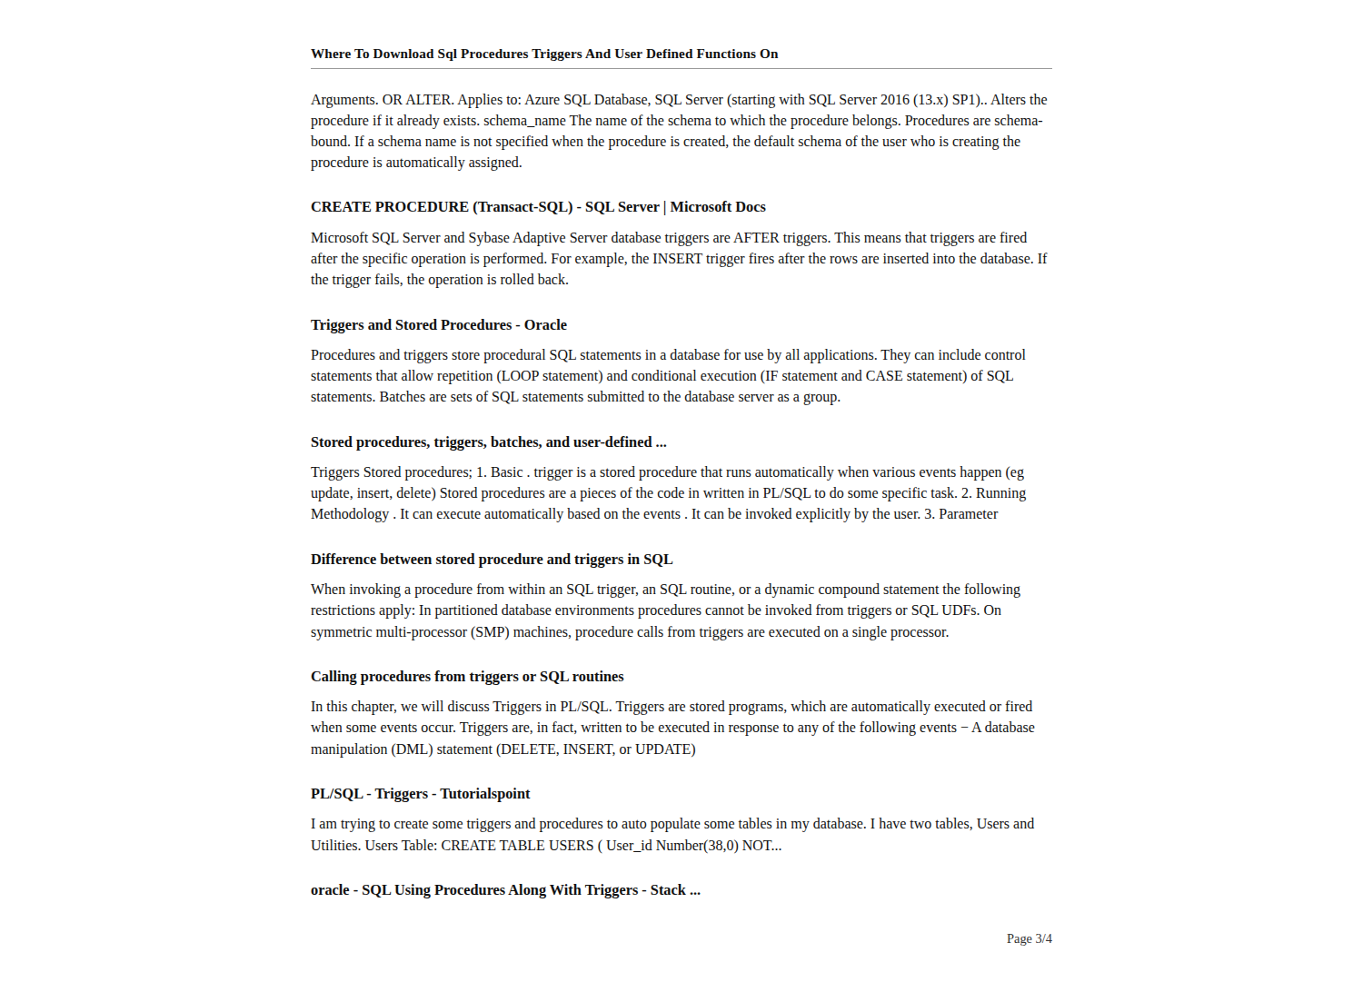Where To Download Sql Procedures Triggers And User Defined Functions On
Arguments. OR ALTER. Applies to: Azure SQL Database, SQL Server (starting with SQL Server 2016 (13.x) SP1).. Alters the procedure if it already exists. schema_name The name of the schema to which the procedure belongs. Procedures are schema-bound. If a schema name is not specified when the procedure is created, the default schema of the user who is creating the procedure is automatically assigned.
CREATE PROCEDURE (Transact-SQL) - SQL Server | Microsoft Docs
Microsoft SQL Server and Sybase Adaptive Server database triggers are AFTER triggers. This means that triggers are fired after the specific operation is performed. For example, the INSERT trigger fires after the rows are inserted into the database. If the trigger fails, the operation is rolled back.
Triggers and Stored Procedures - Oracle
Procedures and triggers store procedural SQL statements in a database for use by all applications. They can include control statements that allow repetition (LOOP statement) and conditional execution (IF statement and CASE statement) of SQL statements. Batches are sets of SQL statements submitted to the database server as a group.
Stored procedures, triggers, batches, and user-defined ...
Triggers Stored procedures; 1. Basic . trigger is a stored procedure that runs automatically when various events happen (eg update, insert, delete) Stored procedures are a pieces of the code in written in PL/SQL to do some specific task. 2. Running Methodology . It can execute automatically based on the events . It can be invoked explicitly by the user. 3. Parameter
Difference between stored procedure and triggers in SQL
When invoking a procedure from within an SQL trigger, an SQL routine, or a dynamic compound statement the following restrictions apply: In partitioned database environments procedures cannot be invoked from triggers or SQL UDFs. On symmetric multi-processor (SMP) machines, procedure calls from triggers are executed on a single processor.
Calling procedures from triggers or SQL routines
In this chapter, we will discuss Triggers in PL/SQL. Triggers are stored programs, which are automatically executed or fired when some events occur. Triggers are, in fact, written to be executed in response to any of the following events − A database manipulation (DML) statement (DELETE, INSERT, or UPDATE)
PL/SQL - Triggers - Tutorialspoint
I am trying to create some triggers and procedures to auto populate some tables in my database. I have two tables, Users and Utilities. Users Table: CREATE TABLE USERS ( User_id Number(38,0) NOT...
oracle - SQL Using Procedures Along With Triggers - Stack ...
Page 3/4